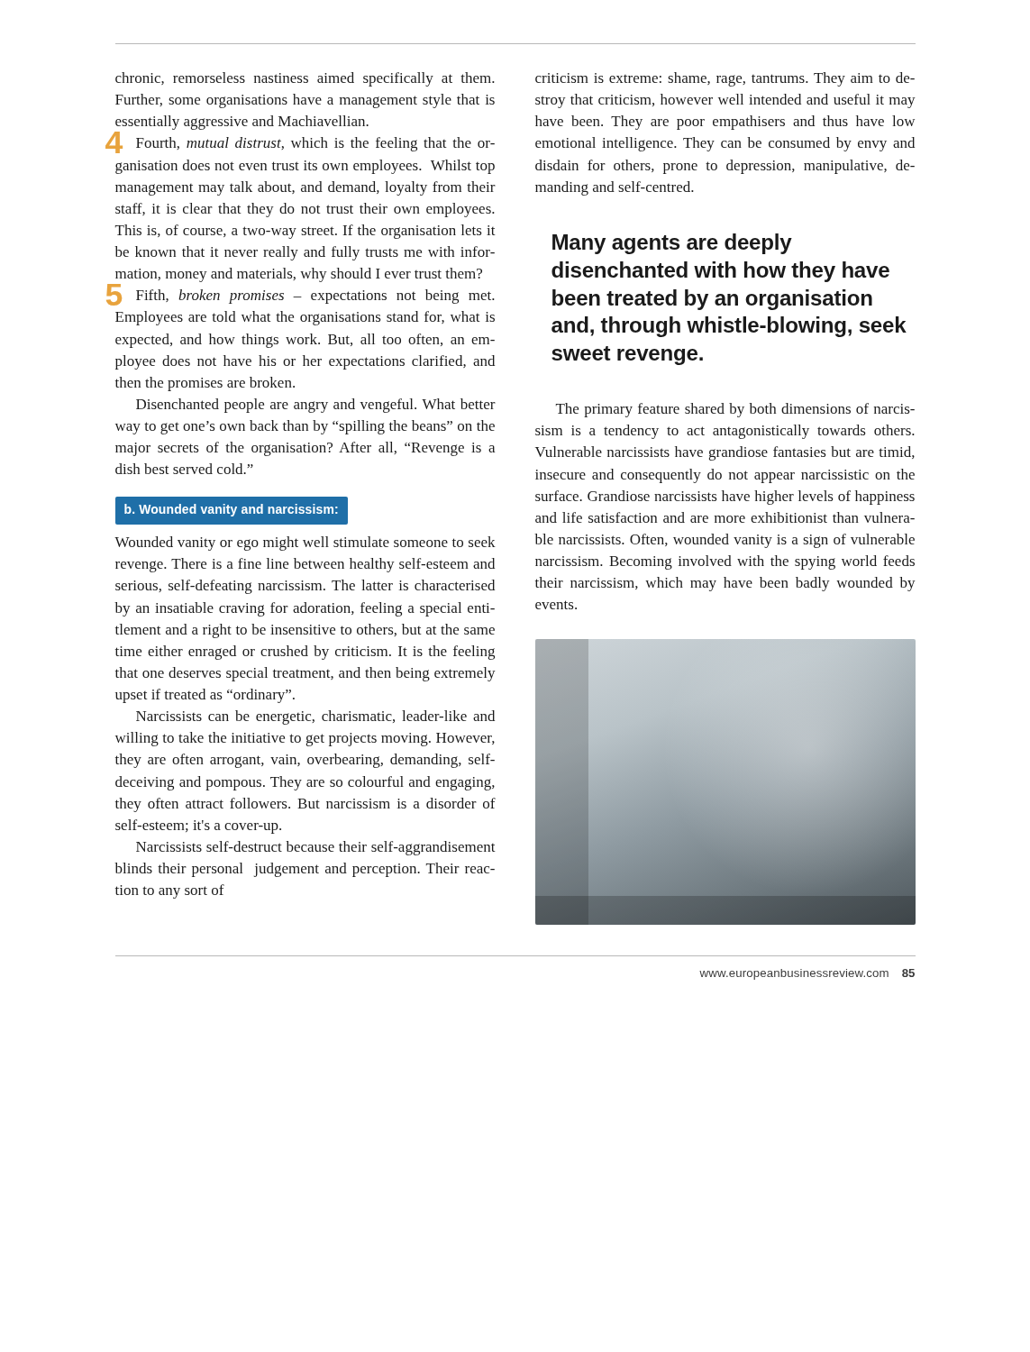chronic, remorseless nastiness aimed specifically at them. Further, some organisations have a management style that is essentially aggressive and Machiavellian.
4 Fourth, mutual distrust, which is the feeling that the organisation does not even trust its own employees. Whilst top management may talk about, and demand, loyalty from their staff, it is clear that they do not trust their own employees. This is, of course, a two-way street. If the organisation lets it be known that it never really and fully trusts me with information, money and materials, why should I ever trust them?
5 Fifth, broken promises – expectations not being met. Employees are told what the organisations stand for, what is expected, and how things work. But, all too often, an employee does not have his or her expectations clarified, and then the promises are broken.
Disenchanted people are angry and vengeful. What better way to get one’s own back than by “spilling the beans” on the major secrets of the organisation? After all, “Revenge is a dish best served cold.”
b. Wounded vanity and narcissism:
Wounded vanity or ego might well stimulate someone to seek revenge. There is a fine line between healthy self-esteem and serious, self-defeating narcissism. The latter is characterised by an insatiable craving for adoration, feeling a special entitlement and a right to be insensitive to others, but at the same time either enraged or crushed by criticism. It is the feeling that one deserves special treatment, and then being extremely upset if treated as “ordinary”.
Narcissists can be energetic, charismatic, leader-like and willing to take the initiative to get projects moving. However, they are often arrogant, vain, overbearing, demanding, self-deceiving and pompous. They are so colourful and engaging, they often attract followers. But narcissism is a disorder of self-esteem; it's a cover-up.
Narcissists self-destruct because their self-aggrandisement blinds their personal judgement and perception. Their reaction to any sort of
criticism is extreme: shame, rage, tantrums. They aim to destroy that criticism, however well intended and useful it may have been. They are poor empathisers and thus have low emotional intelligence. They can be consumed by envy and disdain for others, prone to depression, manipulative, demanding and self-centred.
Many agents are deeply disenchanted with how they have been treated by an organisation and, through whistle-blowing, seek sweet revenge.
The primary feature shared by both dimensions of narcissism is a tendency to act antagonistically towards others. Vulnerable narcissists have grandiose fantasies but are timid, insecure and consequently do not appear narcissistic on the surface. Grandiose narcissists have higher levels of happiness and life satisfaction and are more exhibitionist than vulnerable narcissists. Often, wounded vanity is a sign of vulnerable narcissism. Becoming involved with the spying world feeds their narcissism, which may have been badly wounded by events.
www.europeanbusinessreview.com 85